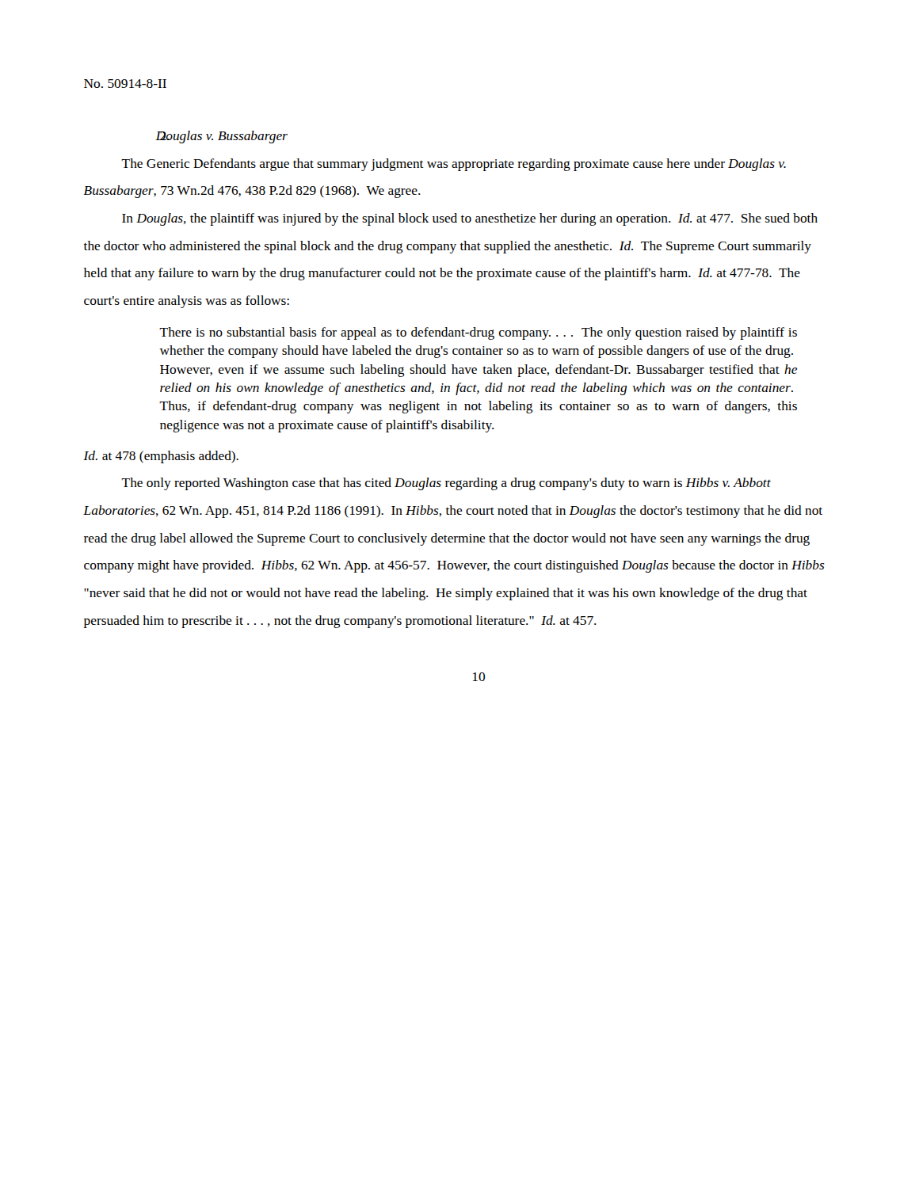No. 50914-8-II
2. Douglas v. Bussabarger
The Generic Defendants argue that summary judgment was appropriate regarding proximate cause here under Douglas v. Bussabarger, 73 Wn.2d 476, 438 P.2d 829 (1968). We agree.
In Douglas, the plaintiff was injured by the spinal block used to anesthetize her during an operation. Id. at 477. She sued both the doctor who administered the spinal block and the drug company that supplied the anesthetic. Id. The Supreme Court summarily held that any failure to warn by the drug manufacturer could not be the proximate cause of the plaintiff's harm. Id. at 477-78. The court's entire analysis was as follows:
There is no substantial basis for appeal as to defendant-drug company. . . . The only question raised by plaintiff is whether the company should have labeled the drug's container so as to warn of possible dangers of use of the drug. However, even if we assume such labeling should have taken place, defendant-Dr. Bussabarger testified that he relied on his own knowledge of anesthetics and, in fact, did not read the labeling which was on the container. Thus, if defendant-drug company was negligent in not labeling its container so as to warn of dangers, this negligence was not a proximate cause of plaintiff's disability.
Id. at 478 (emphasis added).
The only reported Washington case that has cited Douglas regarding a drug company's duty to warn is Hibbs v. Abbott Laboratories, 62 Wn. App. 451, 814 P.2d 1186 (1991). In Hibbs, the court noted that in Douglas the doctor's testimony that he did not read the drug label allowed the Supreme Court to conclusively determine that the doctor would not have seen any warnings the drug company might have provided. Hibbs, 62 Wn. App. at 456-57. However, the court distinguished Douglas because the doctor in Hibbs "never said that he did not or would not have read the labeling. He simply explained that it was his own knowledge of the drug that persuaded him to prescribe it . . . , not the drug company's promotional literature." Id. at 457.
10